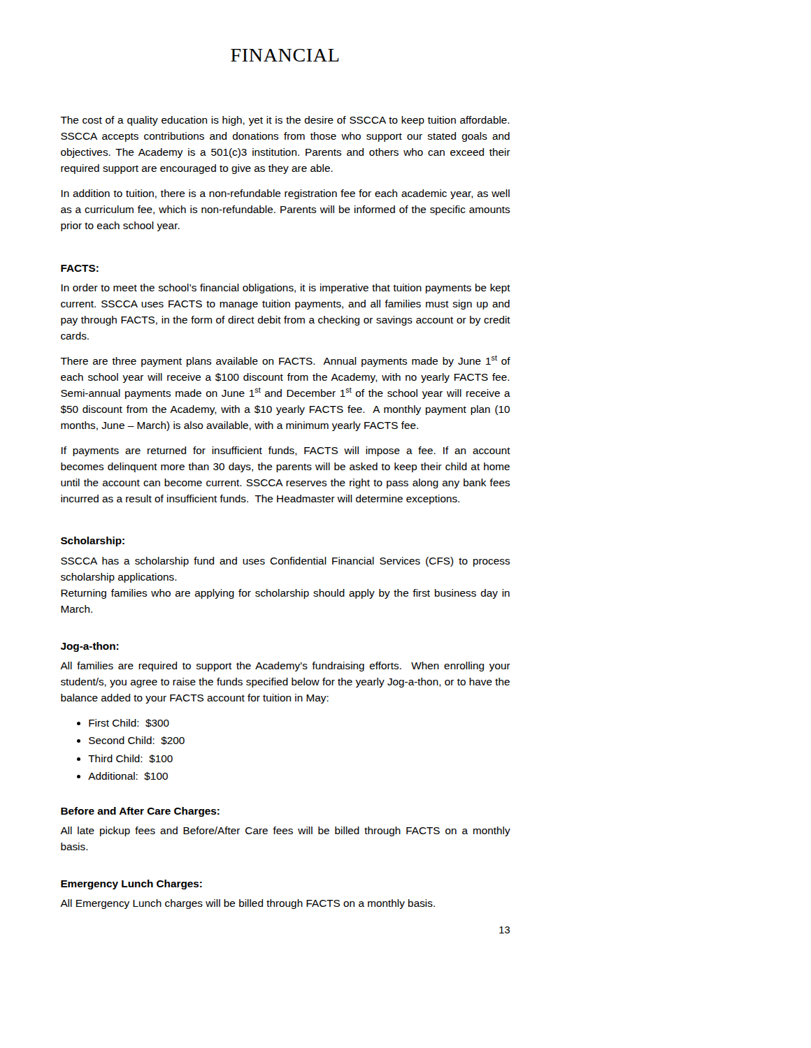FINANCIAL
The cost of a quality education is high, yet it is the desire of SSCCA to keep tuition affordable. SSCCA accepts contributions and donations from those who support our stated goals and objectives. The Academy is a 501(c)3 institution. Parents and others who can exceed their required support are encouraged to give as they are able.
In addition to tuition, there is a non-refundable registration fee for each academic year, as well as a curriculum fee, which is non-refundable. Parents will be informed of the specific amounts prior to each school year.
FACTS:
In order to meet the school’s financial obligations, it is imperative that tuition payments be kept current. SSCCA uses FACTS to manage tuition payments, and all families must sign up and pay through FACTS, in the form of direct debit from a checking or savings account or by credit cards.
There are three payment plans available on FACTS. Annual payments made by June 1st of each school year will receive a $100 discount from the Academy, with no yearly FACTS fee. Semi-annual payments made on June 1st and December 1st of the school year will receive a $50 discount from the Academy, with a $10 yearly FACTS fee. A monthly payment plan (10 months, June – March) is also available, with a minimum yearly FACTS fee.
If payments are returned for insufficient funds, FACTS will impose a fee. If an account becomes delinquent more than 30 days, the parents will be asked to keep their child at home until the account can become current. SSCCA reserves the right to pass along any bank fees incurred as a result of insufficient funds. The Headmaster will determine exceptions.
Scholarship:
SSCCA has a scholarship fund and uses Confidential Financial Services (CFS) to process scholarship applications.
Returning families who are applying for scholarship should apply by the first business day in March.
Jog-a-thon:
All families are required to support the Academy’s fundraising efforts. When enrolling your student/s, you agree to raise the funds specified below for the yearly Jog-a-thon, or to have the balance added to your FACTS account for tuition in May:
First Child: $300
Second Child: $200
Third Child: $100
Additional: $100
Before and After Care Charges:
All late pickup fees and Before/After Care fees will be billed through FACTS on a monthly basis.
Emergency Lunch Charges:
All Emergency Lunch charges will be billed through FACTS on a monthly basis.
13